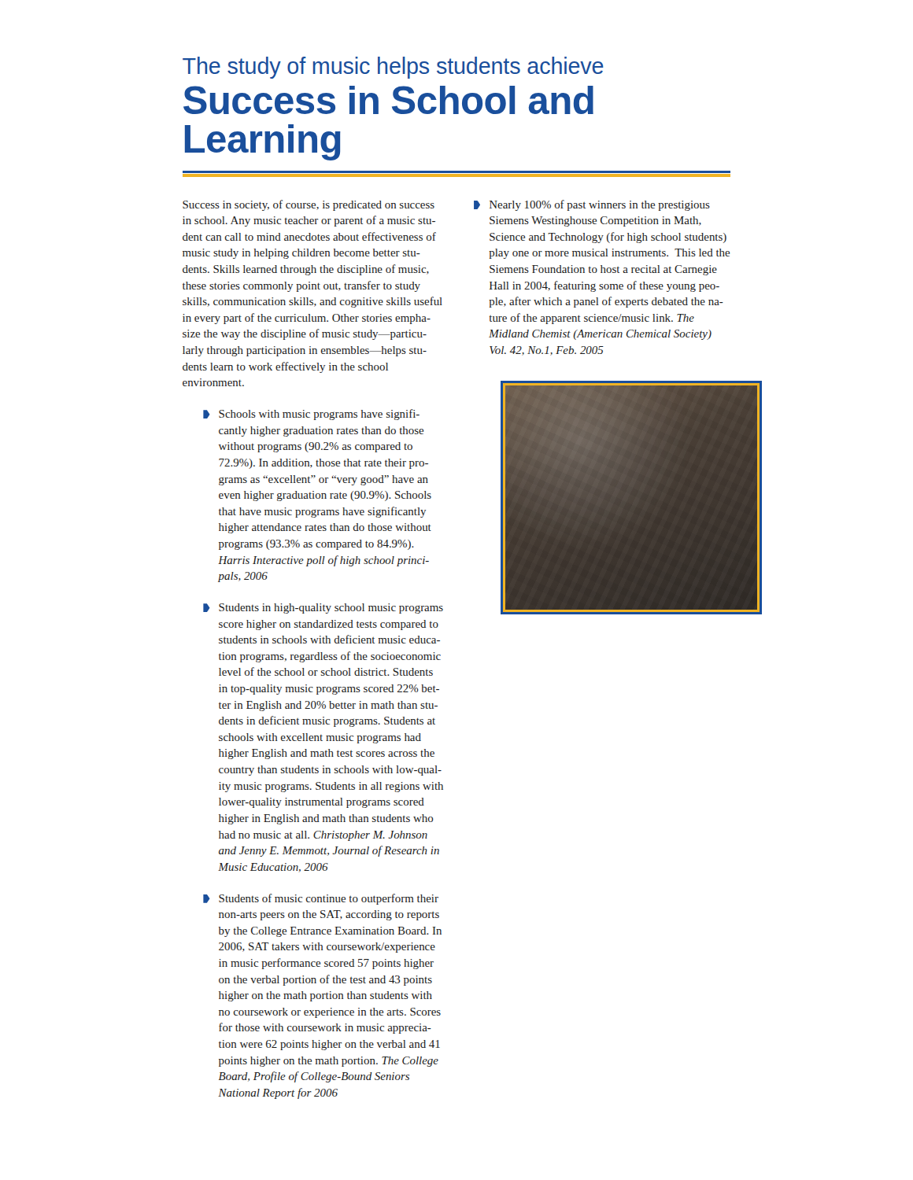The study of music helps students achieve
Success in School and Learning
Success in society, of course, is predicated on success in school. Any music teacher or parent of a music student can call to mind anecdotes about effectiveness of music study in helping children become better students. Skills learned through the discipline of music, these stories commonly point out, transfer to study skills, communication skills, and cognitive skills useful in every part of the curriculum. Other stories emphasize the way the discipline of music study—particularly through participation in ensembles—helps students learn to work effectively in the school environment.
Schools with music programs have significantly higher graduation rates than do those without programs (90.2% as compared to 72.9%). In addition, those that rate their programs as “excellent” or “very good” have an even higher graduation rate (90.9%). Schools that have music programs have significantly higher attendance rates than do those without programs (93.3% as compared to 84.9%). Harris Interactive poll of high school principals, 2006
Students in high-quality school music programs score higher on standardized tests compared to students in schools with deficient music education programs, regardless of the socioeconomic level of the school or school district. Students in top-quality music programs scored 22% better in English and 20% better in math than students in deficient music programs. Students at schools with excellent music programs had higher English and math test scores across the country than students in schools with low-quality music programs. Students in all regions with lower-quality instrumental programs scored higher in English and math than students who had no music at all. Christopher M. Johnson and Jenny E. Memmott, Journal of Research in Music Education, 2006
Students of music continue to outperform their non-arts peers on the SAT, according to reports by the College Entrance Examination Board. In 2006, SAT takers with coursework/experience in music performance scored 57 points higher on the verbal portion of the test and 43 points higher on the math portion than students with no coursework or experience in the arts. Scores for those with coursework in music appreciation were 62 points higher on the verbal and 41 points higher on the math portion. The College Board, Profile of College-Bound Seniors National Report for 2006
Nearly 100% of past winners in the prestigious Siemens Westinghouse Competition in Math, Science and Technology (for high school students) play one or more musical instruments. This led the Siemens Foundation to host a recital at Carnegie Hall in 2004, featuring some of these young people, after which a panel of experts debated the nature of the apparent science/music link. The Midland Chemist (American Chemical Society) Vol. 42, No.1, Feb. 2005